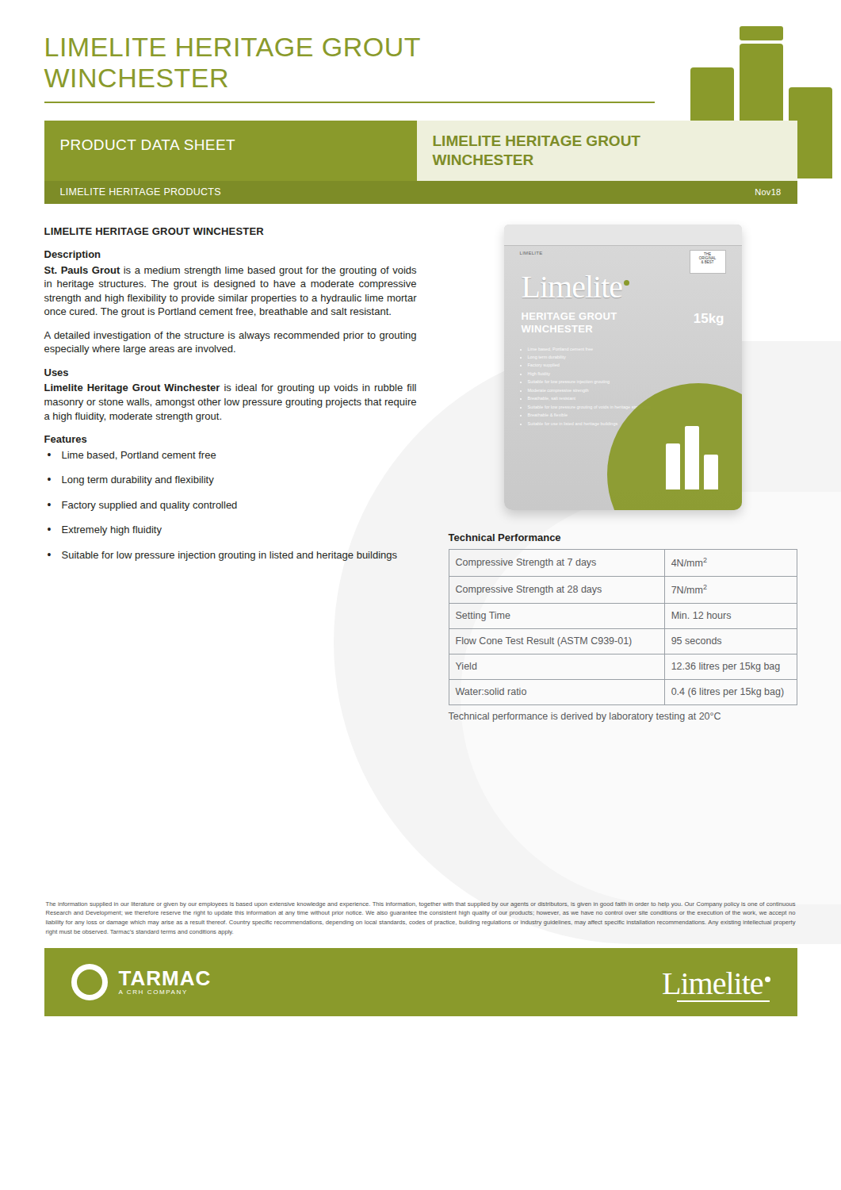LIMELITE HERITAGE GROUT
WINCHESTER
PRODUCT DATA SHEET
LIMELITE HERITAGE GROUT
WINCHESTER
LIMELITE HERITAGE PRODUCTS Nov18
LIMELITE HERITAGE GROUT WINCHESTER
Description
St. Pauls Grout is a medium strength lime based grout for the grouting of voids in heritage structures. The grout is designed to have a moderate compressive strength and high flexibility to provide similar properties to a hydraulic lime mortar once cured. The grout is Portland cement free, breathable and salt resistant.
A detailed investigation of the structure is always recommended prior to grouting especially where large areas are involved.
Uses
Limelite Heritage Grout Winchester is ideal for grouting up voids in rubble fill masonry or stone walls, amongst other low pressure grouting projects that require a high fluidity, moderate strength grout.
Features
Lime based, Portland cement free
Long term durability and flexibility
Factory supplied and quality controlled
Extremely high fluidity
Suitable for low pressure injection grouting in listed and heritage buildings
LIMELITE
THE
ORIGINAL
& BEST
Limelite
HERITAGE GROUT
WINCHESTER
15kg
Lime based, Portland cement free
Long term durability
Factory supplied
High fluidity
Suitable for low pressure injection grouting
Moderate compressive strength
Breathable, salt resistant
Suitable for low pressure grouting of voids in heritage structures
Breathable & flexible
Suitable for use in listed and heritage buildings
Technical Performance
| Compressive Strength at 7 days | 4N/mm 2 |
| Compressive Strength at 28 days | 7N/mm 2 |
| Setting Time | Min. 12 hours |
| Flow Cone Test Result (ASTM C939-01) | 95 seconds |
| Yield | 12.36 litres per 15kg bag |
| Water:solid ratio | 0.4 (6 litres per 15kg bag) |
Technical performance is derived by laboratory testing at 20°C
The information supplied in our literature or given by our employees is based upon extensive knowledge and experience. This information, together with that supplied by our agents or distributors, is given in good faith in order to help you. Our Company policy is one of continuous Research and Development; we therefore reserve the right to update this information at any time without prior notice. We also guarantee the consistent high quality of our products; however, as we have no control over site conditions or the execution of the work, we accept no liability for any loss or damage which may arise as a result thereof. Country specific recommendations, depending on local standards, codes of practice, building regulations or industry guidelines, may affect specific installation recommendations. Any existing intellectual property right must be observed. Tarmac’s standard terms and conditions apply.
TARMAC
A CRH COMPANY
Limelite